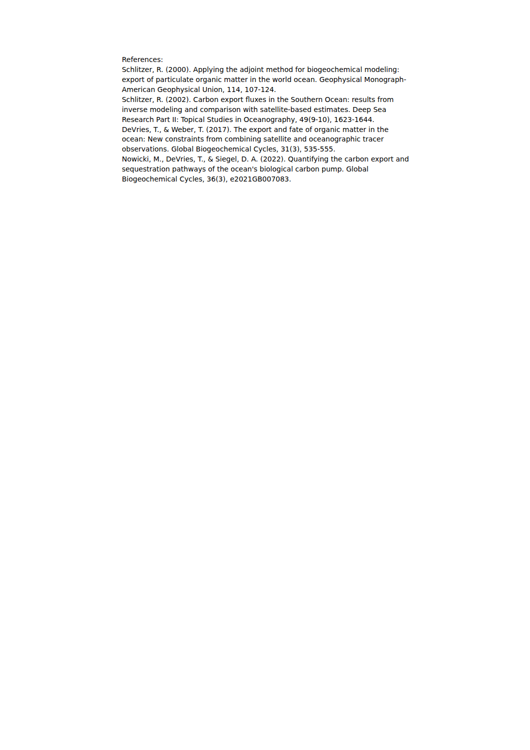References:
Schlitzer, R. (2000). Applying the adjoint method for biogeochemical modeling: export of particulate organic matter in the world ocean. Geophysical Monograph-American Geophysical Union, 114, 107-124.
Schlitzer, R. (2002). Carbon export fluxes in the Southern Ocean: results from inverse modeling and comparison with satellite-based estimates. Deep Sea Research Part II: Topical Studies in Oceanography, 49(9-10), 1623-1644.
DeVries, T., & Weber, T. (2017). The export and fate of organic matter in the ocean: New constraints from combining satellite and oceanographic tracer observations. Global Biogeochemical Cycles, 31(3), 535-555.
Nowicki, M., DeVries, T., & Siegel, D. A. (2022). Quantifying the carbon export and sequestration pathways of the ocean's biological carbon pump. Global Biogeochemical Cycles, 36(3), e2021GB007083.